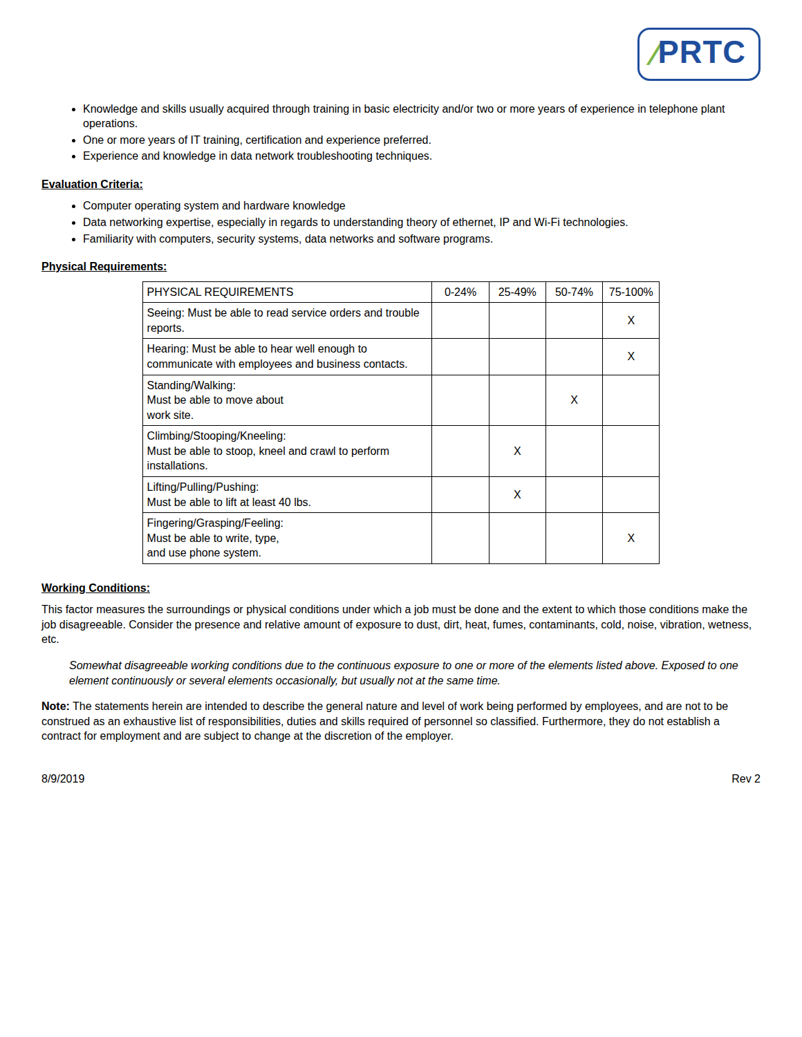⁄PRTC
Knowledge and skills usually acquired through training in basic electricity and/or two or more years of experience in telephone plant operations.
One or more years of IT training, certification and experience preferred.
Experience and knowledge in data network troubleshooting techniques.
Evaluation Criteria:
Computer operating system and hardware knowledge
Data networking expertise, especially in regards to understanding theory of ethernet, IP and Wi-Fi technologies.
Familiarity with computers, security systems, data networks and software programs.
Physical Requirements:
| PHYSICAL REQUIREMENTS | 0-24% | 25-49% | 50-74% | 75-100% |
| --- | --- | --- | --- | --- |
| Seeing: Must be able to read service orders and trouble reports. | | | | X |
| Hearing: Must be able to hear well enough to communicate with employees and business contacts. | | | | X |
| Standing/Walking: Must be able to move about work site. | | | X | |
| Climbing/Stooping/Kneeling: Must be able to stoop, kneel and crawl to perform installations. | | X | | |
| Lifting/Pulling/Pushing: Must be able to lift at least 40 lbs. | | X | | |
| Fingering/Grasping/Feeling: Must be able to write, type, and use phone system. | | | | X |
Working Conditions:
This factor measures the surroundings or physical conditions under which a job must be done and the extent to which those conditions make the job disagreeable. Consider the presence and relative amount of exposure to dust, dirt, heat, fumes, contaminants, cold, noise, vibration, wetness, etc.
Somewhat disagreeable working conditions due to the continuous exposure to one or more of the elements listed above. Exposed to one element continuously or several elements occasionally, but usually not at the same time.
Note: The statements herein are intended to describe the general nature and level of work being performed by employees, and are not to be construed as an exhaustive list of responsibilities, duties and skills required of personnel so classified. Furthermore, they do not establish a contract for employment and are subject to change at the discretion of the employer.
8/9/2019 Rev 2